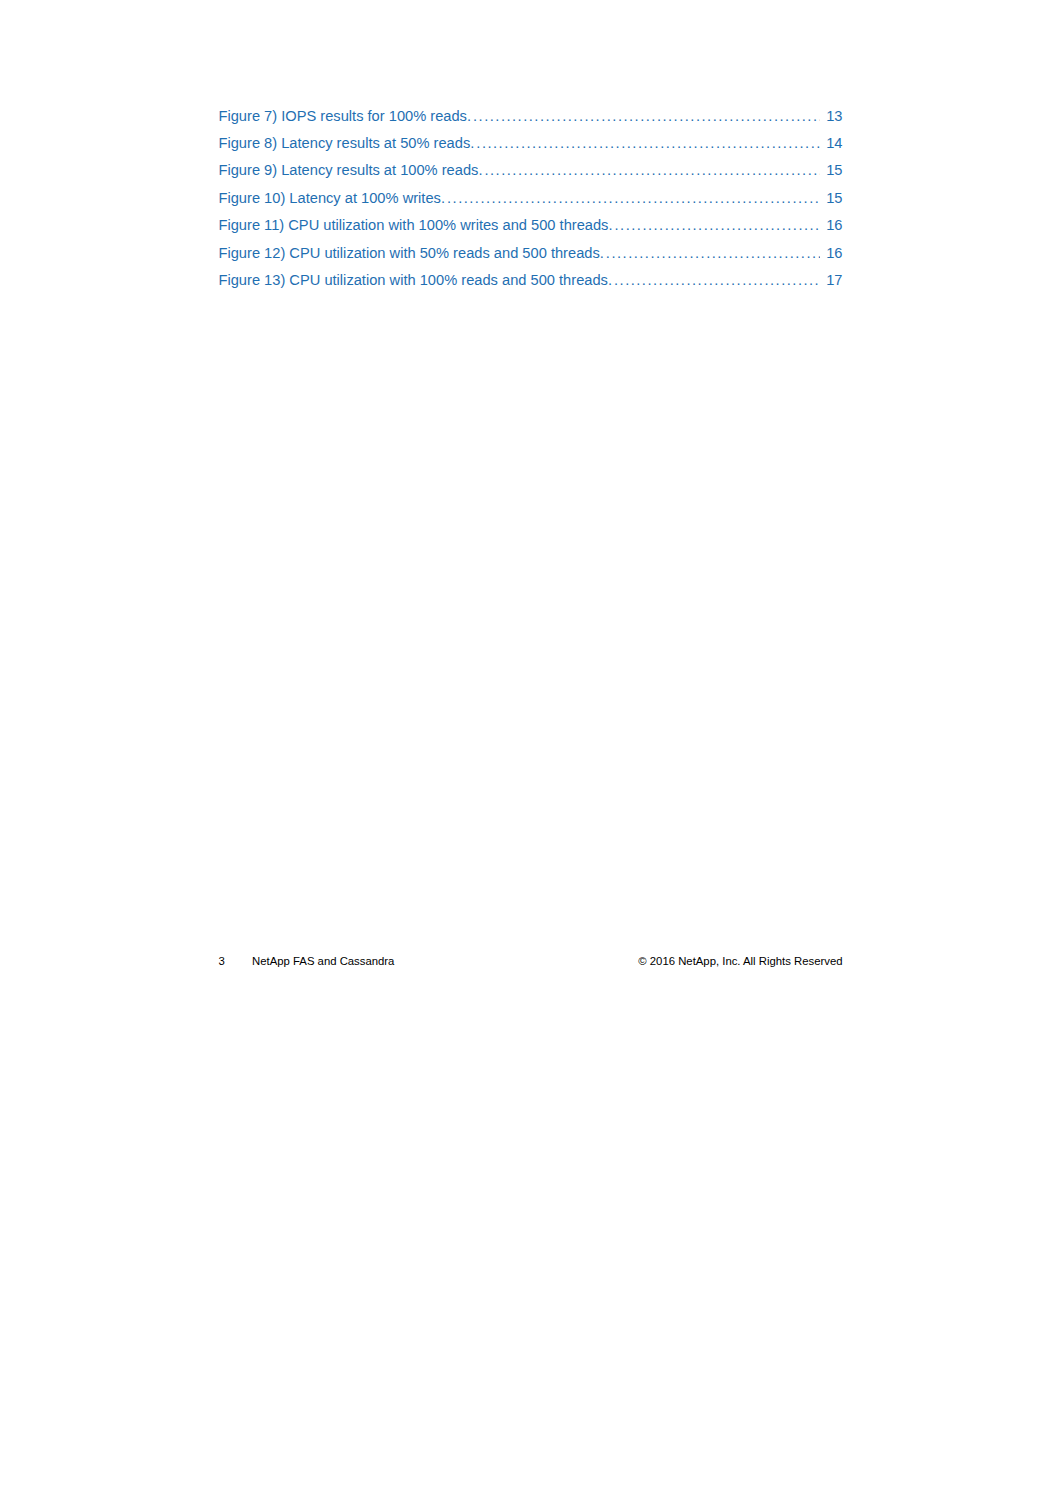Figure 7) IOPS results for 100% reads. .................................................................................................................. 13
Figure 8) Latency results at 50% reads. .................................................................................................................. 14
Figure 9) Latency results at 100% reads. ................................................................................................................ 15
Figure 10) Latency at 100% writes. ..................................................................................................................... 15
Figure 11) CPU utilization with 100% writes and 500 threads. ................................................................................. 16
Figure 12) CPU utilization with 50% reads and 500 threads. .................................................................................... 16
Figure 13) CPU utilization with 100% reads and 500 threads. .................................................................................. 17
3 NetApp FAS and Cassandra © 2016 NetApp, Inc. All Rights Reserved